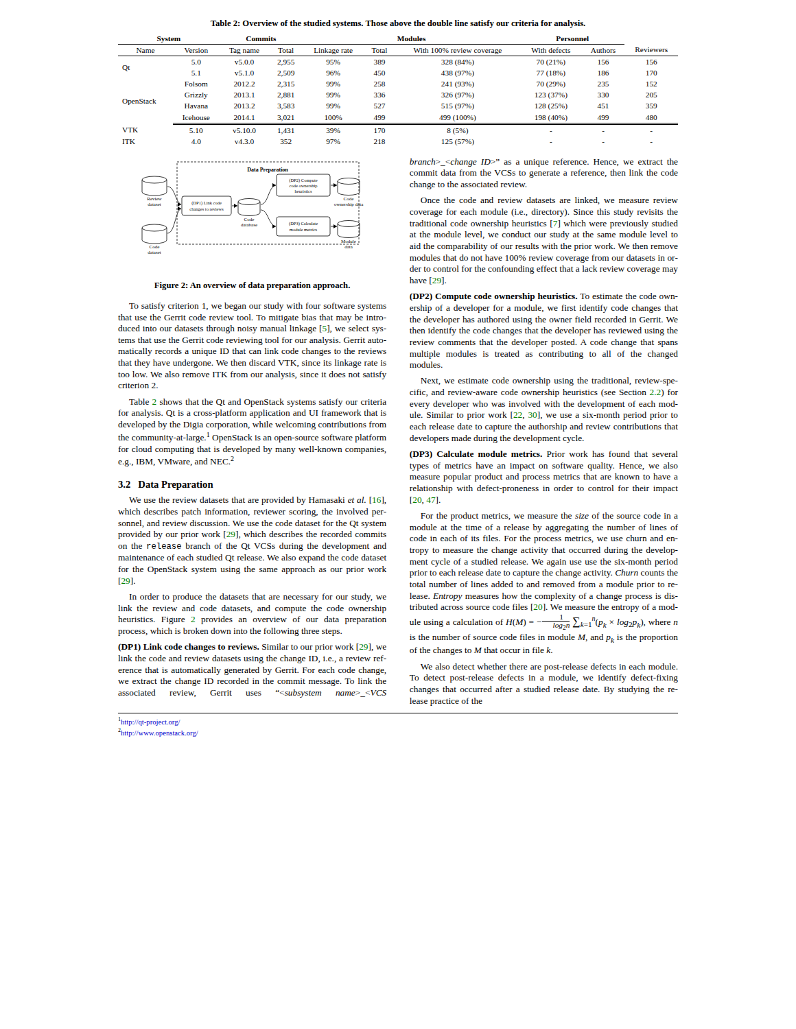Table 2: Overview of the studied systems. Those above the double line satisfy our criteria for analysis.
| System | Commits | Modules | Personnel |
| --- | --- | --- | --- |
| Name | Version | Tag name | Total | Linkage rate | Total | With 100% review coverage | With defects | Authors | Reviewers |
| Qt | 5.0 | v5.0.0 | 2,955 | 95% | 389 | 328 (84%) | 70 (21%) | 156 | 156 |
| 5.1 | v5.1.0 | 2,509 | 96% | 450 | 438 (97%) | 77 (18%) | 186 | 170 |
| OpenStack | Folsom | 2012.2 | 2,315 | 99% | 258 | 241 (93%) | 70 (29%) | 235 | 152 |
| Grizzly | 2013.1 | 2,881 | 99% | 336 | 326 (97%) | 123 (37%) | 330 | 205 |
| Havana | 2013.2 | 3,583 | 99% | 527 | 515 (97%) | 128 (25%) | 451 | 359 |
| Icehouse | 2014.1 | 3,021 | 100% | 499 | 499 (100%) | 198 (40%) | 499 | 480 |
| VTK | 5.10 | v5.10.0 | 1,431 | 39% | 170 | 8 (5%) | - | - | - |
| ITK | 4.0 | v4.3.0 | 352 | 97% | 218 | 125 (57%) | - | - | - |
Data Preparation Review dataset Code dataset (DP1) Link code changes to reviews Code database (DP2) Compute code ownership heuristics (DP3) Calculate module metrics Code ownership data Module data
Figure 2: An overview of data preparation approach.
To satisfy criterion 1, we began our study with four software systems that use the Gerrit code review tool. To mitigate bias that may be introduced into our datasets through noisy manual linkage [5], we select systems that use the Gerrit code reviewing tool for our analysis. Gerrit automatically records a unique ID that can link code changes to the reviews that they have undergone. We then discard VTK, since its linkage rate is too low. We also remove ITK from our analysis, since it does not satisfy criterion 2.
Table 2 shows that the Qt and OpenStack systems satisfy our criteria for analysis. Qt is a cross-platform application and UI framework that is developed by the Digia corporation, while welcoming contributions from the community-at-large.1 OpenStack is an open-source software platform for cloud computing that is developed by many well-known companies, e.g., IBM, VMware, and NEC.2
3.2 Data Preparation
We use the review datasets that are provided by Hamasaki et al. [16], which describes patch information, reviewer scoring, the involved personnel, and review discussion. We use the code dataset for the Qt system provided by our prior work [29], which describes the recorded commits on the release branch of the Qt VCSs during the development and maintenance of each studied Qt release. We also expand the code dataset for the OpenStack system using the same approach as our prior work [29].
In order to produce the datasets that are necessary for our study, we link the review and code datasets, and compute the code ownership heuristics. Figure 2 provides an overview of our data preparation process, which is broken down into the following three steps.
(DP1) Link code changes to reviews. Similar to our prior work [29], we link the code and review datasets using the change ID, i.e., a review reference that is automatically generated by Gerrit. For each code change, we extract the change ID recorded in the commit message. To link the associated review, Gerrit uses “<subsystem name>_<VCS branch>_<change ID>” as a unique reference. Hence, we extract the commit data from the VCSs to generate a reference, then link the code change to the associated review.
Once the code and review datasets are linked, we measure review coverage for each module (i.e., directory). Since this study revisits the traditional code ownership heuristics [7] which were previously studied at the module level, we conduct our study at the same module level to aid the comparability of our results with the prior work. We then remove modules that do not have 100% review coverage from our datasets in order to control for the confounding effect that a lack review coverage may have [29].
(DP2) Compute code ownership heuristics. To estimate the code ownership of a developer for a module, we first identify code changes that the developer has authored using the owner field recorded in Gerrit. We then identify the code changes that the developer has reviewed using the review comments that the developer posted. A code change that spans multiple modules is treated as contributing to all of the changed modules.
Next, we estimate code ownership using the traditional, review-specific, and review-aware code ownership heuristics (see Section 2.2) for every developer who was involved with the development of each module. Similar to prior work [22, 30], we use a six-month period prior to each release date to capture the authorship and review contributions that developers made during the development cycle.
(DP3) Calculate module metrics. Prior work has found that several types of metrics have an impact on software quality. Hence, we also measure popular product and process metrics that are known to have a relationship with defect-proneness in order to control for their impact [20, 47].
For the product metrics, we measure the size of the source code in a module at the time of a release by aggregating the number of lines of code in each of its files. For the process metrics, we use churn and entropy to measure the change activity that occurred during the development cycle of a studied release. We again use use the six-month period prior to each release date to capture the change activity. Churn counts the total number of lines added to and removed from a module prior to release. Entropy measures how the complexity of a change process is distributed across source code files [20]. We measure the entropy of a module using a calculation of H(M) = −1 log2n ∑k=1n(pk × log2pk), where n is the number of source code files in module M, and pk is the proportion of the changes to M that occur in file k.
We also detect whether there are post-release defects in each module. To detect post-release defects in a module, we identify defect-fixing changes that occurred after a studied release date. By studying the release practice of the
1http://qt-project.org/
2http://www.openstack.org/